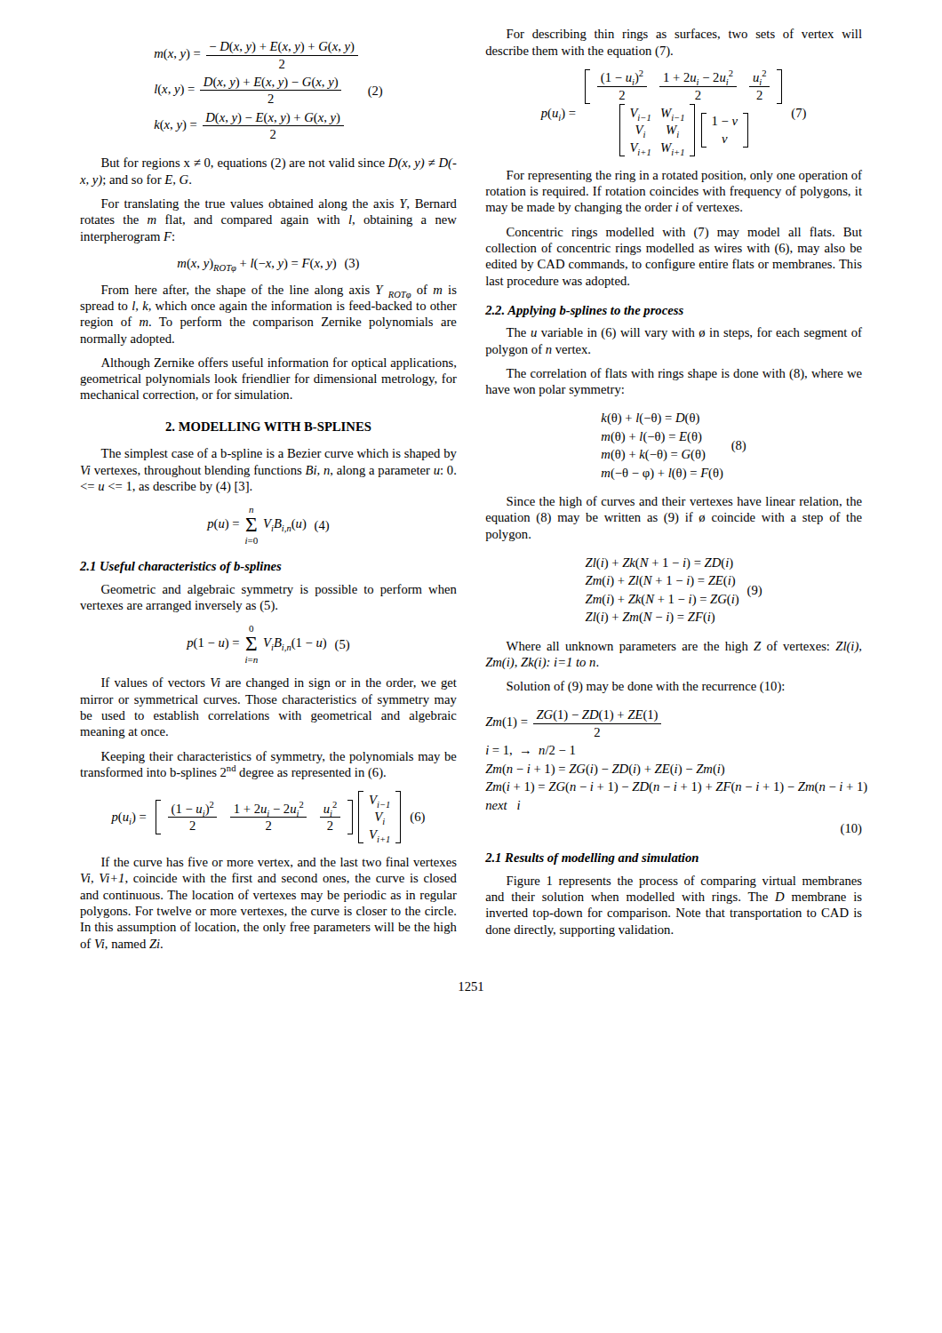| m ( x , y ) = − D ( x , y ) + E ( x , y ) + G ( x , y ) 2 l ( x , y ) = D ( x , y ) + E ( x , y ) − G ( x , y ) 2 k ( x , y ) = D ( x , y ) − E ( x , y ) + G ( x , y ) 2 | (2) |
But for regions x ≠ 0, equations (2) are not valid since D(x, y) ≠ D(-x, y); and so for E, G.
For translating the true values obtained along the axis Y, Bernard rotates the m flat, and compared again with l, obtaining a new interpherogram F:
| m ( x , y ) ROTφ + l (− x , y ) = F ( x , y ) | (3) |
From here after, the shape of the line along axis Y ROTφ of m is spread to l, k, which once again the information is feed-backed to other region of m. To perform the comparison Zernike polynomials are normally adopted.
Although Zernike offers useful information for optical applications, geometrical polynomials look friendlier for dimensional metrology, for mechanical correction, or for simulation.
2. Modelling with B-Splines
The simplest case of a b-spline is a Bezier curve which is shaped by Vi vertexes, throughout blending functions Bi, n, along a parameter u: 0. <= u <= 1, as describe by (4) [3].
| p ( u ) = n Σ i =0 V i B i,n ( u ) | (4) |
2.1 Useful characteristics of b-splines
Geometric and algebraic symmetry is possible to perform when vertexes are arranged inversely as (5).
| p (1 − u ) = 0 Σ i = n V i B i,n (1 − u ) | (5) |
If values of vectors Vi are changed in sign or in the order, we get mirror or symmetrical curves. Those characteristics of symmetry may be used to establish correlations with geometrical and algebraic meaning at once.
Keeping their characteristics of symmetry, the polynomials may be transformed into b-splines 2nd degree as represented in (6).
| p ( u i ) = | / (1 − u i ) 2 2 / 1 + 2 u i − 2 u i 2 2 / u i 2 2 / / V i−1 / / V i / / V i+1 / | (6) |
If the curve has five or more vertex, and the last two final vertexes Vi, Vi+1, coincide with the first and second ones, the curve is closed and continuous. The location of vertexes may be periodic as in regular polygons. For twelve or more vertexes, the curve is closer to the circle. In this assumption of location, the only free parameters will be the high of Vi, named Zi.
For describing thin rings as surfaces, two sets of vertex will describe them with the equation (7).
| p ( u i ) = | / (1 − u i ) 2 2 / 1 + 2 u i − 2 u i 2 2 / u i 2 2 / / V i−1 / W i−1 / / V i / W i / / V i+1 / W i+1 / / 1 − v / / v / | (7) |
For representing the ring in a rotated position, only one operation of rotation is required. If rotation coincides with frequency of polygons, it may be made by changing the order i of vertexes.
Concentric rings modelled with (7) may model all flats. But collection of concentric rings modelled as wires with (6), may also be edited by CAD commands, to configure entire flats or membranes. This last procedure was adopted.
2.2. Applying b-splines to the process
The u variable in (6) will vary with ø in steps, for each segment of polygon of n vertex.
The correlation of flats with rings shape is done with (8), where we have won polar symmetry:
| k (θ) + l (−θ) = D (θ) m (θ) + l (−θ) = E (θ) m (θ) + k (−θ) = G (θ) m (−θ − φ) + l (θ) = F (θ) | (8) |
Since the high of curves and their vertexes have linear relation, the equation (8) may be written as (9) if ø coincide with a step of the polygon.
| Zl ( i ) + Zk ( N + 1 − i ) = ZD ( i ) Zm ( i ) + Zl ( N + 1 − i ) = ZE ( i ) Zm ( i ) + Zk ( N + 1 − i ) = ZG ( i ) Zl ( i ) + Zm ( N − i ) = ZF ( i ) | (9) |
Where all unknown parameters are the high Z of vertexes: Zl(i), Zm(i), Zk(i): i=1 to n.
Solution of (9) may be done with the recurrence (10):
Zm(1) = ZG(1) − ZD(1) + ZE(1) 2
i = 1, → n/2 − 1
Zm(n − i + 1) = ZG(i) − ZD(i) + ZE(i) − Zm(i)
Zm(i + 1) = ZG(n − i + 1) − ZD(n − i + 1) + ZF(n − i + 1) − Zm(n − i + 1)
next i
(10)
2.1 Results of modelling and simulation
Figure 1 represents the process of comparing virtual membranes and their solution when modelled with rings. The D membrane is inverted top-down for comparison. Note that transportation to CAD is done directly, supporting validation.
1251